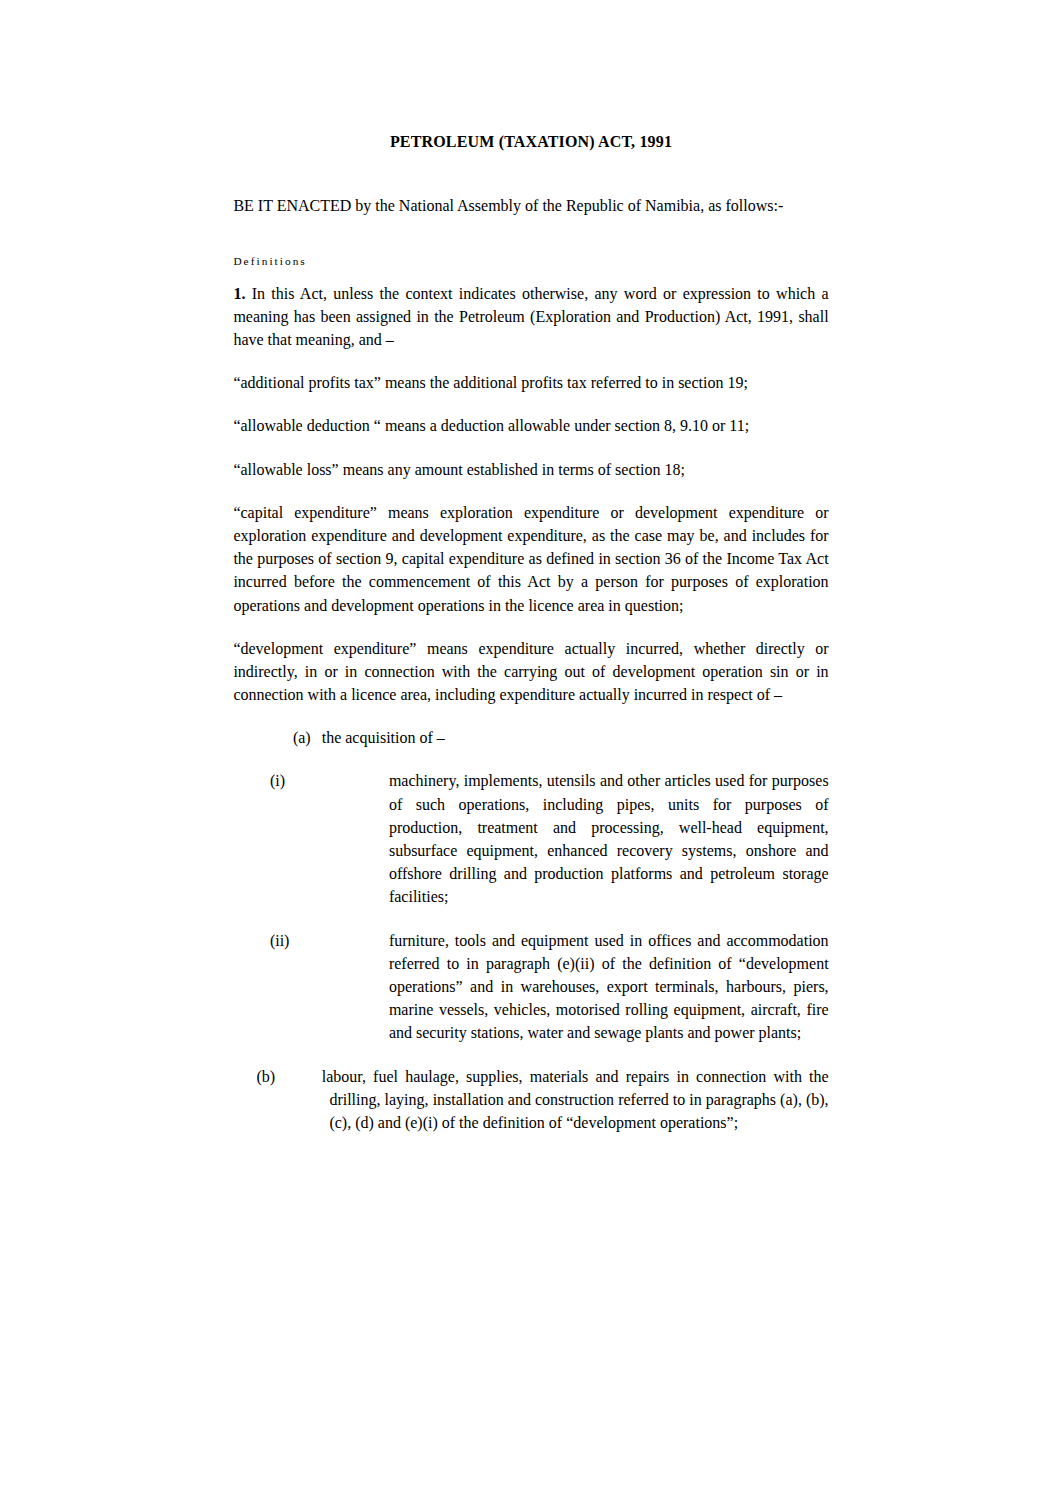PETROLEUM (TAXATION) ACT, 1991
BE IT ENACTED by the National Assembly of the Republic of Namibia, as follows:-
Definitions
1. In this Act, unless the context indicates otherwise, any word or expression to which a meaning has been assigned in the Petroleum (Exploration and Production) Act, 1991, shall have that meaning, and –
“additional profits tax” means the additional profits tax referred to in section 19;
“allowable deduction “ means a deduction allowable under section 8, 9.10 or 11;
“allowable loss” means any amount established in terms of section 18;
“capital expenditure” means exploration expenditure or development expenditure or exploration expenditure and development expenditure, as the case may be, and includes for the purposes of section 9, capital expenditure as defined in section 36 of the Income Tax Act incurred before the commencement of this Act by a person for purposes of exploration operations and development operations in the licence area in question;
“development expenditure” means expenditure actually incurred, whether directly or indirectly, in or in connection with the carrying out of development operation sin or in connection with a licence area, including expenditure actually incurred in respect of –
(a) the acquisition of –
(i) machinery, implements, utensils and other articles used for purposes of such operations, including pipes, units for purposes of production, treatment and processing, well-head equipment, subsurface equipment, enhanced recovery systems, onshore and offshore drilling and production platforms and petroleum storage facilities;
(ii) furniture, tools and equipment used in offices and accommodation referred to in paragraph (e)(ii) of the definition of “development operations” and in warehouses, export terminals, harbours, piers, marine vessels, vehicles, motorised rolling equipment, aircraft, fire and security stations, water and sewage plants and power plants;
(b) labour, fuel haulage, supplies, materials and repairs in connection with the drilling, laying, installation and construction referred to in paragraphs (a), (b), (c), (d) and (e)(i) of the definition of “development operations”;